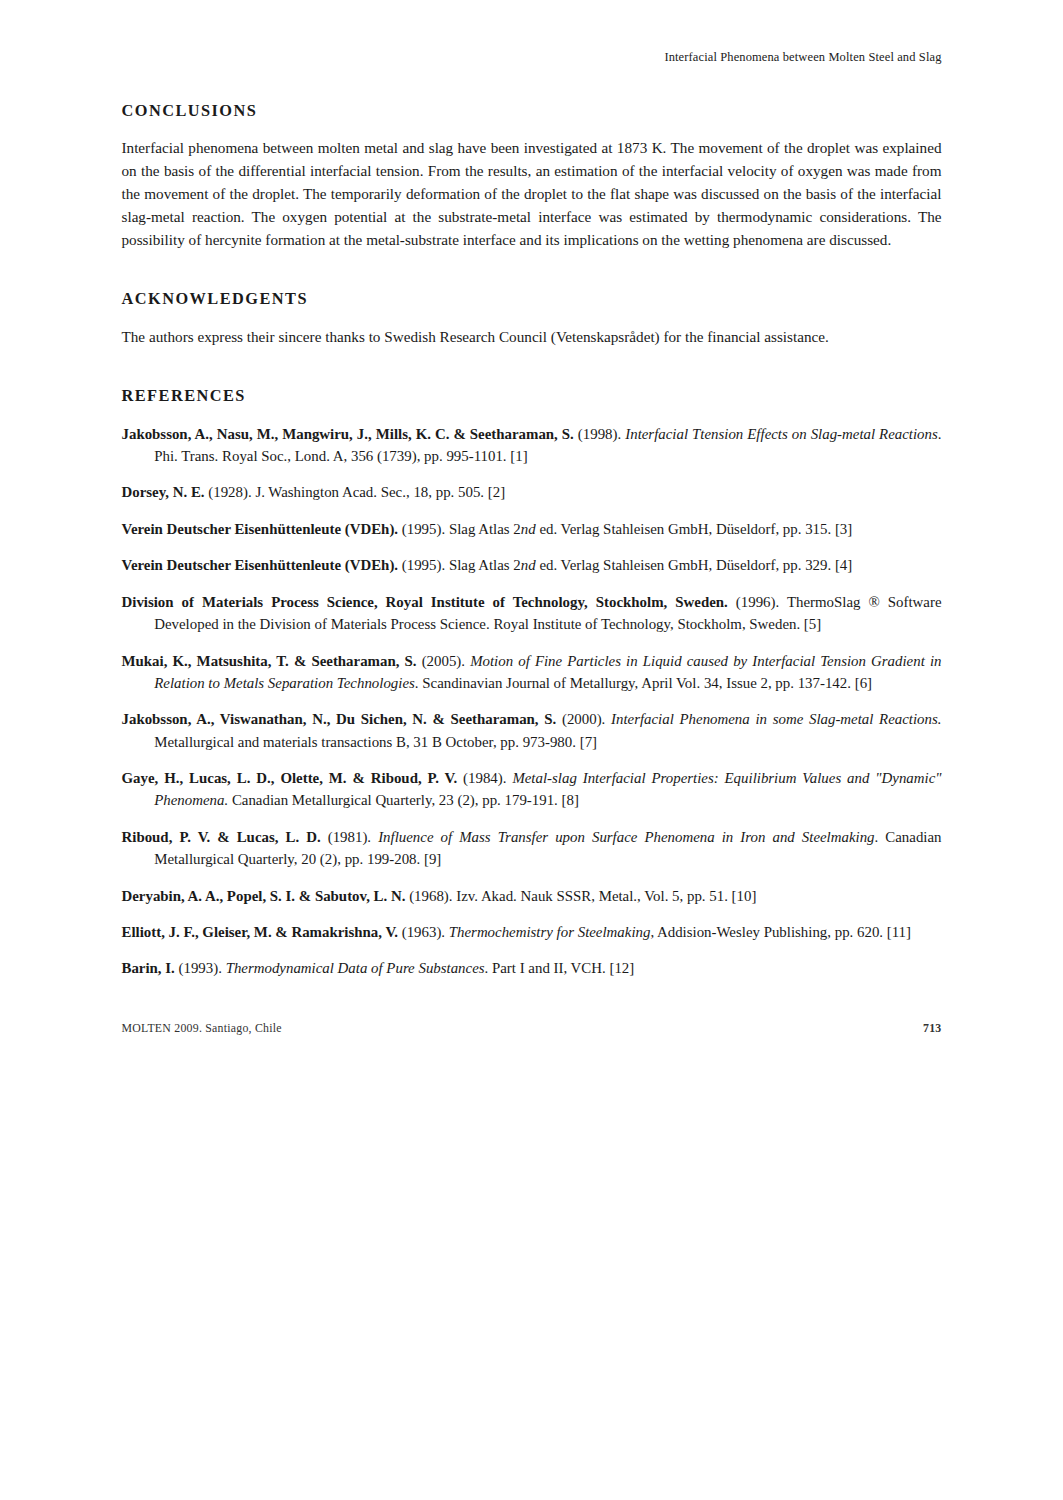Interfacial Phenomena between Molten Steel and Slag
Conclusions
Interfacial phenomena between molten metal and slag have been investigated at 1873 K. The movement of the droplet was explained on the basis of the differential interfacial tension. From the results, an estimation of the interfacial velocity of oxygen was made from the movement of the droplet. The temporarily deformation of the droplet to the flat shape was discussed on the basis of the interfacial slag-metal reaction. The oxygen potential at the substrate-metal interface was estimated by thermodynamic considerations. The possibility of hercynite formation at the metal-substrate interface and its implications on the wetting phenomena are discussed.
Acknowledgents
The authors express their sincere thanks to Swedish Research Council (Vetenskapsrådet) for the financial assistance.
References
Jakobsson, A., Nasu, M., Mangwiru, J., Mills, K. C. & Seetharaman, S. (1998). Interfacial Ttension Effects on Slag-metal Reactions. Phi. Trans. Royal Soc., Lond. A, 356 (1739), pp. 995-1101. [1]
Dorsey, N. E. (1928). J. Washington Acad. Sec., 18, pp. 505. [2]
Verein Deutscher Eisenhüttenleute (VDEh). (1995). Slag Atlas 2nd ed. Verlag Stahleisen GmbH, Düseldorf, pp. 315. [3]
Verein Deutscher Eisenhüttenleute (VDEh). (1995). Slag Atlas 2nd ed. Verlag Stahleisen GmbH, Düseldorf, pp. 329. [4]
Division of Materials Process Science, Royal Institute of Technology, Stockholm, Sweden. (1996). ThermoSlag ® Software Developed in the Division of Materials Process Science. Royal Institute of Technology, Stockholm, Sweden. [5]
Mukai, K., Matsushita, T. & Seetharaman, S. (2005). Motion of Fine Particles in Liquid caused by Interfacial Tension Gradient in Relation to Metals Separation Technologies. Scandinavian Journal of Metallurgy, April Vol. 34, Issue 2, pp. 137-142. [6]
Jakobsson, A., Viswanathan, N., Du Sichen, N. & Seetharaman, S. (2000). Interfacial Phenomena in some Slag-metal Reactions. Metallurgical and materials transactions B, 31 B October, pp. 973-980. [7]
Gaye, H., Lucas, L. D., Olette, M. & Riboud, P. V. (1984). Metal-slag Interfacial Properties: Equilibrium Values and "Dynamic" Phenomena. Canadian Metallurgical Quarterly, 23 (2), pp. 179-191. [8]
Riboud, P. V. & Lucas, L. D. (1981). Influence of Mass Transfer upon Surface Phenomena in Iron and Steelmaking. Canadian Metallurgical Quarterly, 20 (2), pp. 199-208. [9]
Deryabin, A. A., Popel, S. I. & Sabutov, L. N. (1968). Izv. Akad. Nauk SSSR, Metal., Vol. 5, pp. 51. [10]
Elliott, J. F., Gleiser, M. & Ramakrishna, V. (1963). Thermochemistry for Steelmaking, Addision-Wesley Publishing, pp. 620. [11]
Barin, I. (1993). Thermodynamical Data of Pure Substances. Part I and II, VCH. [12]
MOLTEN 2009. Santiago, Chile 713